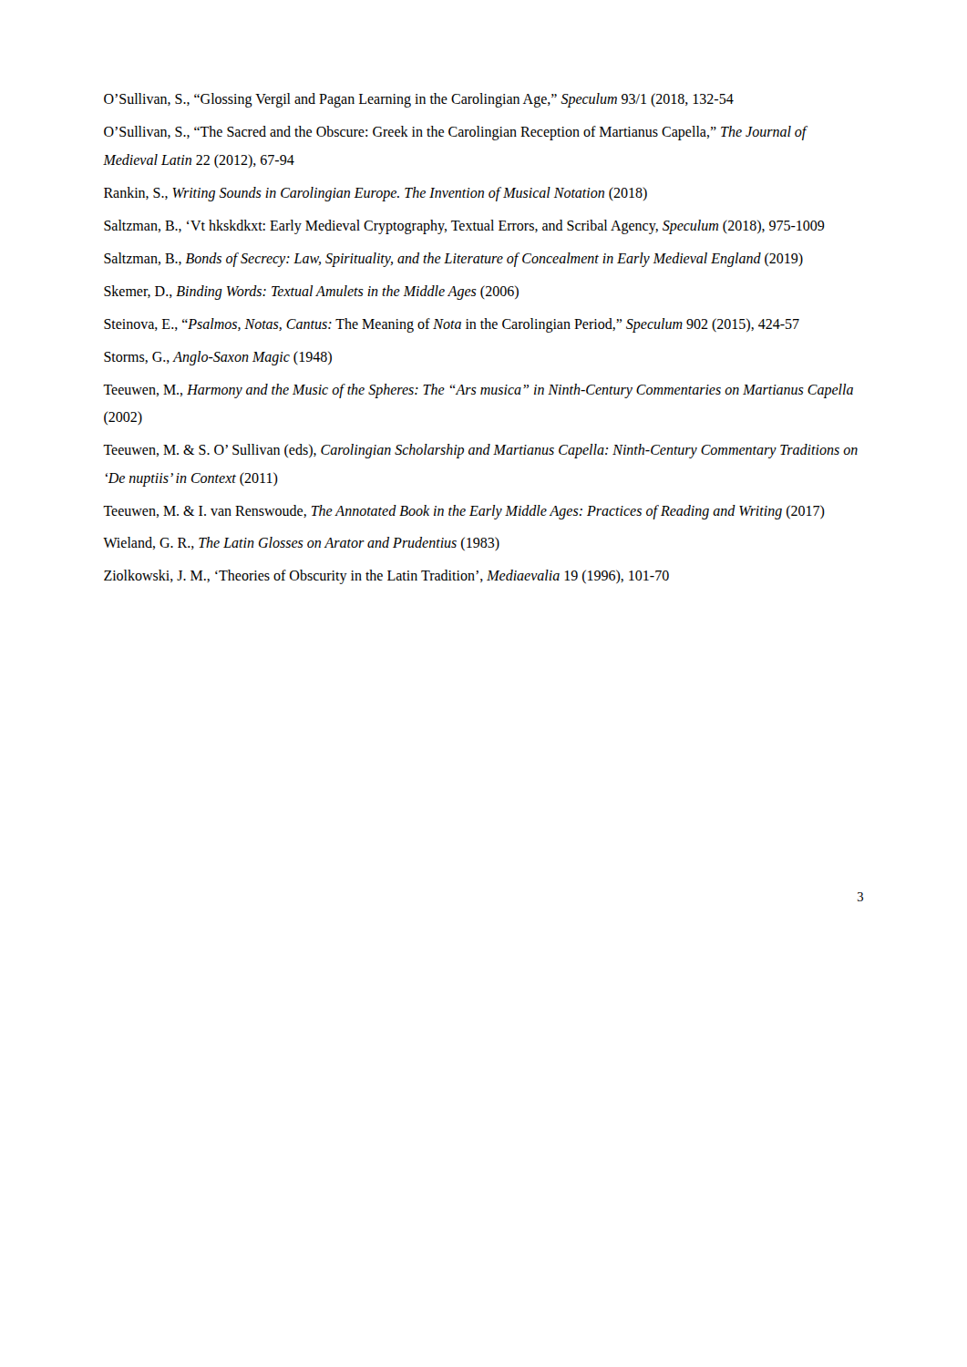O’Sullivan, S., “Glossing Vergil and Pagan Learning in the Carolingian Age,” Speculum 93/1 (2018, 132-54
O’Sullivan, S., “The Sacred and the Obscure: Greek in the Carolingian Reception of Martianus Capella,” The Journal of Medieval Latin 22 (2012), 67-94
Rankin, S., Writing Sounds in Carolingian Europe. The Invention of Musical Notation (2018)
Saltzman, B., ‘Vt hkskdkxt: Early Medieval Cryptography, Textual Errors, and Scribal Agency, Speculum (2018), 975-1009
Saltzman, B., Bonds of Secrecy: Law, Spirituality, and the Literature of Concealment in Early Medieval England (2019)
Skemer, D., Binding Words: Textual Amulets in the Middle Ages (2006)
Steinova, E., “Psalmos, Notas, Cantus: The Meaning of Nota in the Carolingian Period,” Speculum 902 (2015), 424-57
Storms, G., Anglo-Saxon Magic (1948)
Teeuwen, M., Harmony and the Music of the Spheres: The “Ars musica” in Ninth-Century Commentaries on Martianus Capella (2002)
Teeuwen, M. & S. O’ Sullivan (eds), Carolingian Scholarship and Martianus Capella: Ninth-Century Commentary Traditions on ‘De nuptiis’ in Context (2011)
Teeuwen, M. & I. van Renswoude, The Annotated Book in the Early Middle Ages: Practices of Reading and Writing (2017)
Wieland, G. R., The Latin Glosses on Arator and Prudentius (1983)
Ziolkowski, J. M., ‘Theories of Obscurity in the Latin Tradition’, Mediaevalia 19 (1996), 101-70
3